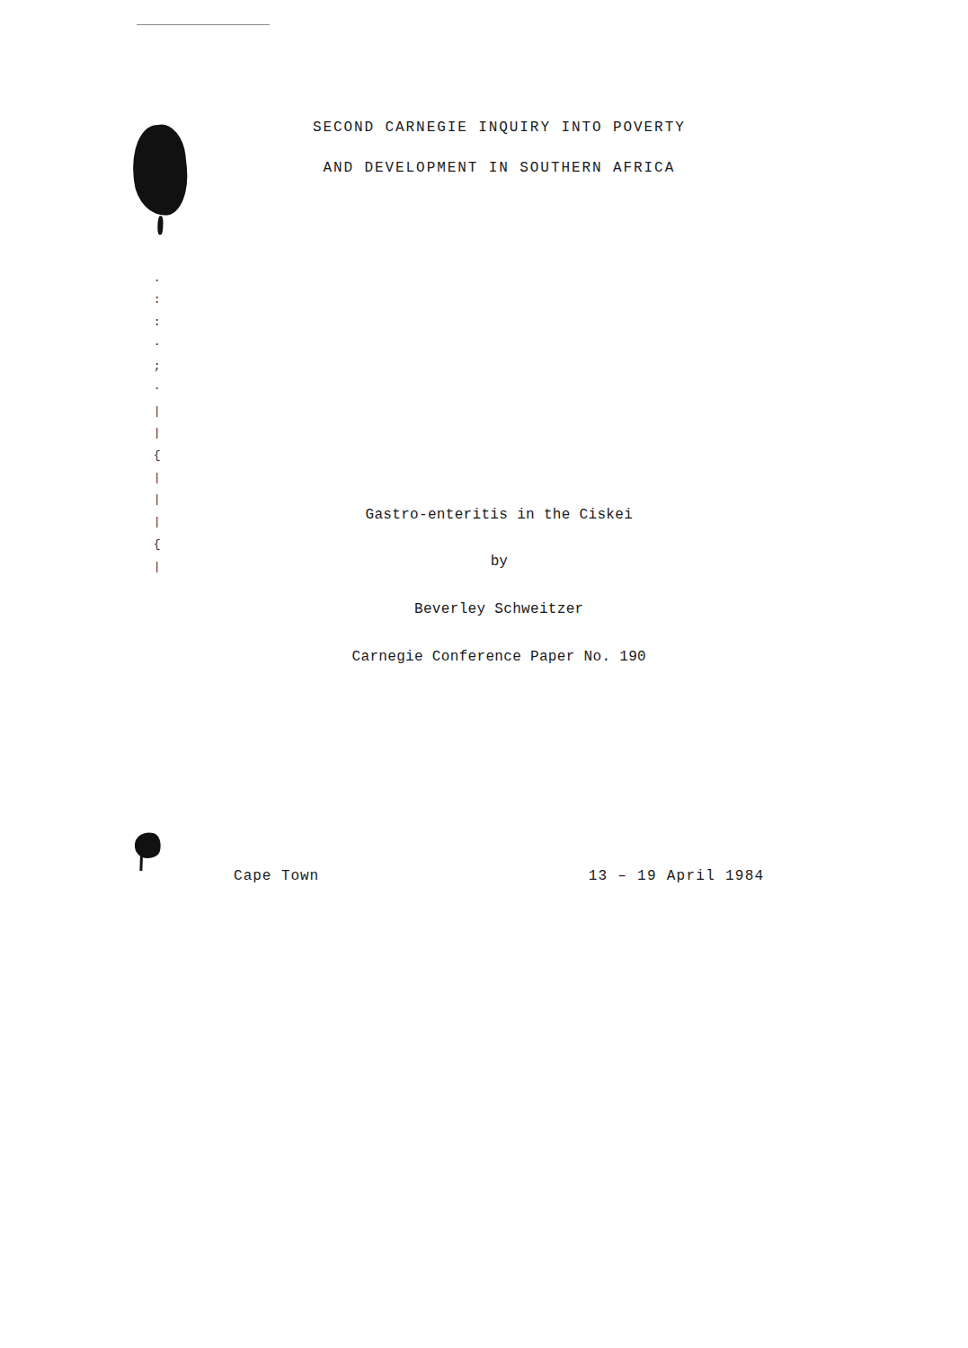. : : · ; · | | { | | | { |
SECOND CARNEGIE INQUIRY INTO POVERTY
AND DEVELOPMENT IN SOUTHERN AFRICA
Gastro‑enteritis in the Ciskei
by
Beverley Schweitzer
Carnegie Conference Paper No. 190
Cape Town
13 – 19 April 1984